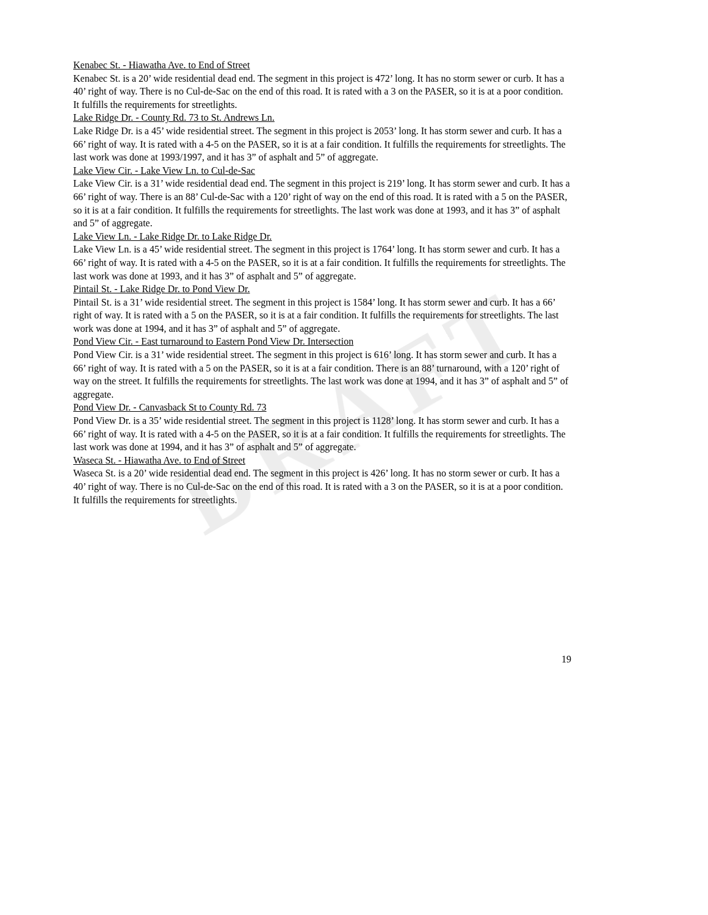DRAFT
Kenabec St. - Hiawatha Ave. to End of Street
Kenabec St. is a 20’ wide residential dead end. The segment in this project is 472’ long. It has no storm sewer or curb. It has a 40’ right of way. There is no Cul-de-Sac on the end of this road. It is rated with a 3 on the PASER, so it is at a poor condition. It fulfills the requirements for streetlights.
Lake Ridge Dr. - County Rd. 73 to St. Andrews Ln.
Lake Ridge Dr. is a 45’ wide residential street. The segment in this project is 2053’ long. It has storm sewer and curb. It has a 66’ right of way. It is rated with a 4-5 on the PASER, so it is at a fair condition. It fulfills the requirements for streetlights. The last work was done at 1993/1997, and it has 3” of asphalt and 5” of aggregate.
Lake View Cir. - Lake View Ln. to Cul-de-Sac
Lake View Cir. is a 31’ wide residential dead end. The segment in this project is 219’ long. It has storm sewer and curb. It has a 66’ right of way. There is an 88’ Cul-de-Sac with a 120’ right of way on the end of this road. It is rated with a 5 on the PASER, so it is at a fair condition. It fulfills the requirements for streetlights. The last work was done at 1993, and it has 3” of asphalt and 5” of aggregate.
Lake View Ln. - Lake Ridge Dr. to Lake Ridge Dr.
Lake View Ln. is a 45’ wide residential street. The segment in this project is 1764’ long. It has storm sewer and curb. It has a 66’ right of way. It is rated with a 4-5 on the PASER, so it is at a fair condition. It fulfills the requirements for streetlights. The last work was done at 1993, and it has 3” of asphalt and 5” of aggregate.
Pintail St. - Lake Ridge Dr. to Pond View Dr.
Pintail St. is a 31’ wide residential street. The segment in this project is 1584’ long. It has storm sewer and curb. It has a 66’ right of way. It is rated with a 5 on the PASER, so it is at a fair condition. It fulfills the requirements for streetlights. The last work was done at 1994, and it has 3” of asphalt and 5” of aggregate.
Pond View Cir. - East turnaround to Eastern Pond View Dr. Intersection
Pond View Cir. is a 31’ wide residential street. The segment in this project is 616’ long. It has storm sewer and curb. It has a 66’ right of way. It is rated with a 5 on the PASER, so it is at a fair condition. There is an 88’ turnaround, with a 120’ right of way on the street. It fulfills the requirements for streetlights. The last work was done at 1994, and it has 3” of asphalt and 5” of aggregate.
Pond View Dr. - Canvasback St to County Rd. 73
Pond View Dr. is a 35’ wide residential street. The segment in this project is 1128’ long. It has storm sewer and curb. It has a 66’ right of way. It is rated with a 4-5 on the PASER, so it is at a fair condition. It fulfills the requirements for streetlights. The last work was done at 1994, and it has 3” of asphalt and 5” of aggregate.
Waseca St. - Hiawatha Ave. to End of Street
Waseca St. is a 20’ wide residential dead end. The segment in this project is 426’ long. It has no storm sewer or curb. It has a 40’ right of way. There is no Cul-de-Sac on the end of this road. It is rated with a 3 on the PASER, so it is at a poor condition. It fulfills the requirements for streetlights.
19